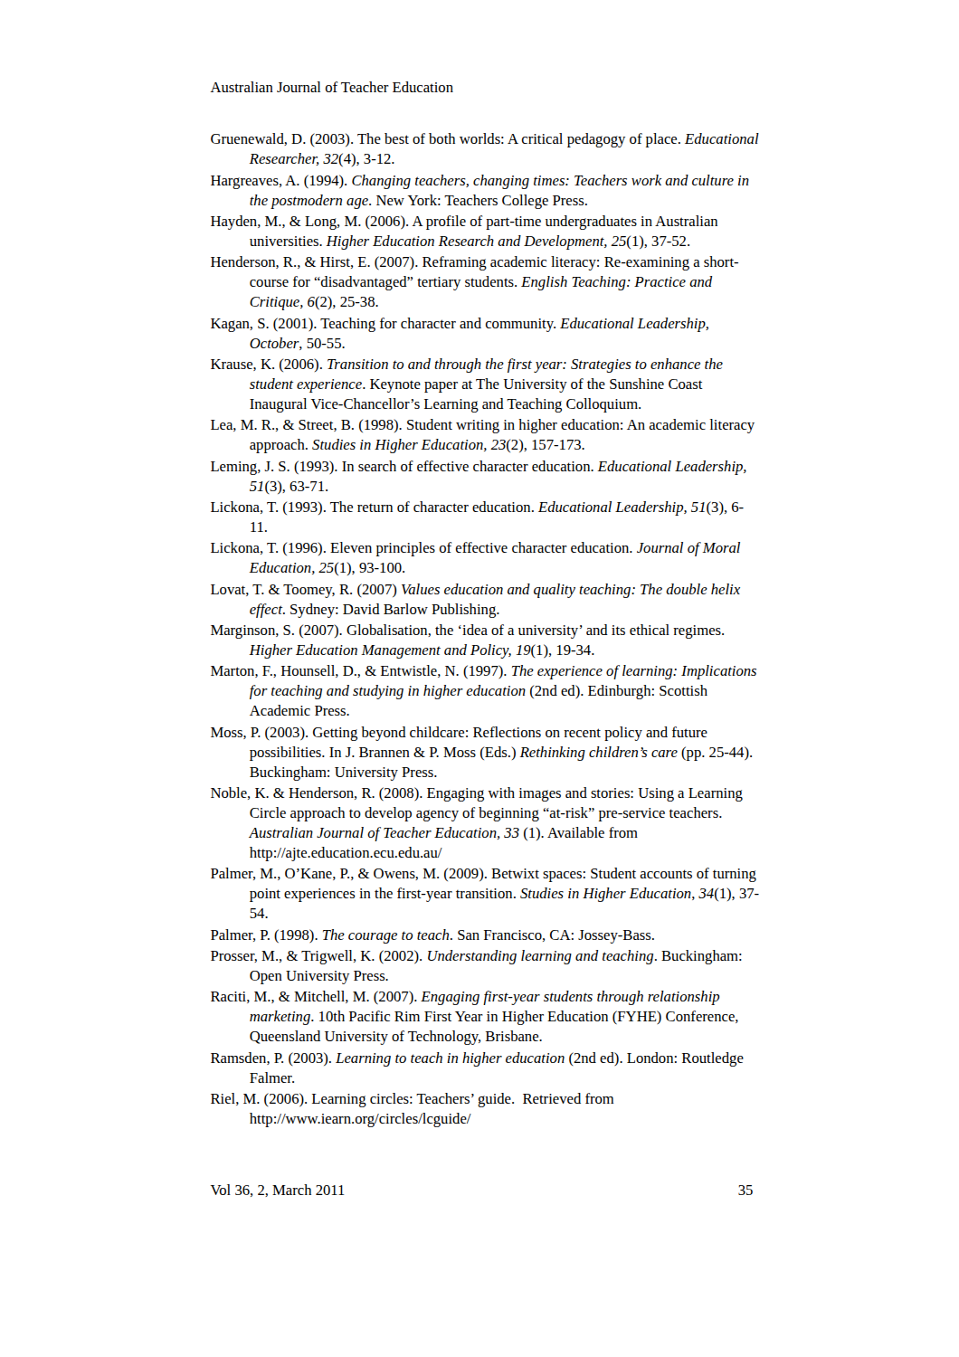Australian Journal of Teacher Education
Gruenewald, D. (2003). The best of both worlds: A critical pedagogy of place. Educational Researcher, 32(4), 3-12.
Hargreaves, A. (1994). Changing teachers, changing times: Teachers work and culture in the postmodern age. New York: Teachers College Press.
Hayden, M., & Long, M. (2006). A profile of part-time undergraduates in Australian universities. Higher Education Research and Development, 25(1), 37-52.
Henderson, R., & Hirst, E. (2007). Reframing academic literacy: Re-examining a short-course for “disadvantaged” tertiary students. English Teaching: Practice and Critique, 6(2), 25-38.
Kagan, S. (2001). Teaching for character and community. Educational Leadership, October, 50-55.
Krause, K. (2006). Transition to and through the first year: Strategies to enhance the student experience. Keynote paper at The University of the Sunshine Coast Inaugural Vice-Chancellor’s Learning and Teaching Colloquium.
Lea, M. R., & Street, B. (1998). Student writing in higher education: An academic literacy approach. Studies in Higher Education, 23(2), 157-173.
Leming, J. S. (1993). In search of effective character education. Educational Leadership, 51(3), 63-71.
Lickona, T. (1993). The return of character education. Educational Leadership, 51(3), 6-11.
Lickona, T. (1996). Eleven principles of effective character education. Journal of Moral Education, 25(1), 93-100.
Lovat, T. & Toomey, R. (2007) Values education and quality teaching: The double helix effect. Sydney: David Barlow Publishing.
Marginson, S. (2007). Globalisation, the ‘idea of a university’ and its ethical regimes. Higher Education Management and Policy, 19(1), 19-34.
Marton, F., Hounsell, D., & Entwistle, N. (1997). The experience of learning: Implications for teaching and studying in higher education (2nd ed). Edinburgh: Scottish Academic Press.
Moss, P. (2003). Getting beyond childcare: Reflections on recent policy and future possibilities. In J. Brannen & P. Moss (Eds.) Rethinking children’s care (pp. 25-44). Buckingham: University Press.
Noble, K. & Henderson, R. (2008). Engaging with images and stories: Using a Learning Circle approach to develop agency of beginning “at-risk” pre-service teachers. Australian Journal of Teacher Education, 33 (1). Available from http://ajte.education.ecu.edu.au/
Palmer, M., O’Kane, P., & Owens, M. (2009). Betwixt spaces: Student accounts of turning point experiences in the first-year transition. Studies in Higher Education, 34(1), 37-54.
Palmer, P. (1998). The courage to teach. San Francisco, CA: Jossey-Bass.
Prosser, M., & Trigwell, K. (2002). Understanding learning and teaching. Buckingham: Open University Press.
Raciti, M., & Mitchell, M. (2007). Engaging first-year students through relationship marketing. 10th Pacific Rim First Year in Higher Education (FYHE) Conference, Queensland University of Technology, Brisbane.
Ramsden, P. (2003). Learning to teach in higher education (2nd ed). London: Routledge Falmer.
Riel, M. (2006). Learning circles: Teachers’ guide. Retrieved from http://www.iearn.org/circles/lcguide/
Vol 36, 2, March 2011 35